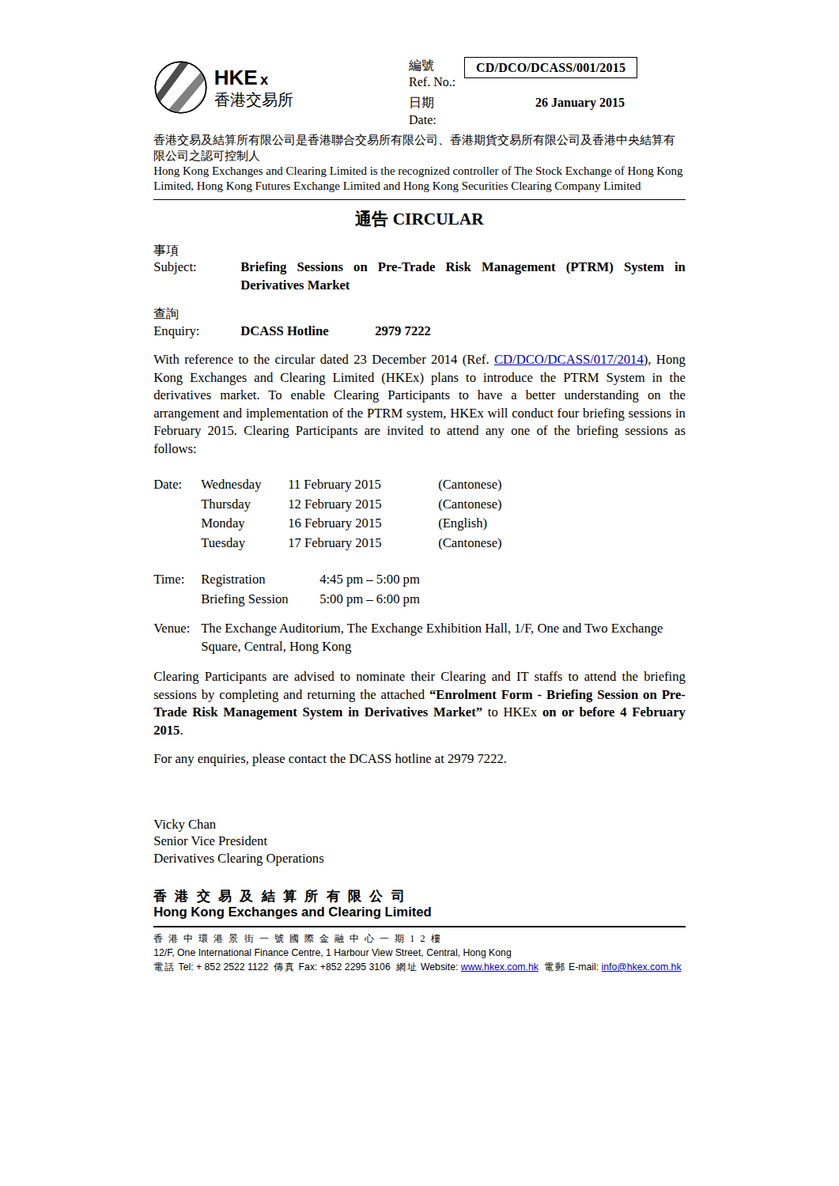HKE x 香港交易所
編號 Ref. No.:
CD/DCO/DCASS/001/2015
日期 Date:
26 January 2015
香港交易及結算所有限公司是香港聯合交易所有限公司、香港期貨交易所有限公司及香港中央結算有限公司之認可控制人
Hong Kong Exchanges and Clearing Limited is the recognized controller of The Stock Exchange of Hong Kong Limited, Hong Kong Futures Exchange Limited and Hong Kong Securities Clearing Company Limited
通告 CIRCULAR
事項
Subject:
Briefing Sessions on Pre-Trade Risk Management (PTRM) System in Derivatives Market
查詢
Enquiry:
DCASS Hotline2979 7222
With reference to the circular dated 23 December 2014 (Ref. CD/DCO/DCASS/017/2014), Hong Kong Exchanges and Clearing Limited (HKEx) plans to introduce the PTRM System in the derivatives market. To enable Clearing Participants to have a better understanding on the arrangement and implementation of the PTRM system, HKEx will conduct four briefing sessions in February 2015. Clearing Participants are invited to attend any one of the briefing sessions as follows:
| Date: | Wednesday | 11 February 2015 | (Cantonese) |
| | Thursday | 12 February 2015 | (Cantonese) |
| | Monday | 16 February 2015 | (English) |
| | Tuesday | 17 February 2015 | (Cantonese) |
| Time: | Registration | 4:45 pm – 5:00 pm |
| | Briefing Session | 5:00 pm – 6:00 pm |
Venue:
The Exchange Auditorium, The Exchange Exhibition Hall, 1/F, One and Two Exchange Square, Central, Hong Kong
Clearing Participants are advised to nominate their Clearing and IT staffs to attend the briefing sessions by completing and returning the attached “Enrolment Form - Briefing Session on Pre-Trade Risk Management System in Derivatives Market” to HKEx on or before 4 February 2015.
For any enquiries, please contact the DCASS hotline at 2979 7222.
Vicky Chan
Senior Vice President
Derivatives Clearing Operations
香 港 交 易 及 結 算 所 有 限 公 司 Hong Kong Exchanges and Clearing Limited
香 港 中 環 港 景 街 一 號 國 際 金 融 中 心 一 期 1 2 樓
12/F, One International Finance Centre, 1 Harbour View Street, Central, Hong Kong
電話 Tel: + 852 2522 1122 傳真 Fax: +852 2295 3106 網址 Website: www.hkex.com.hk 電郵 E-mail: info@hkex.com.hk